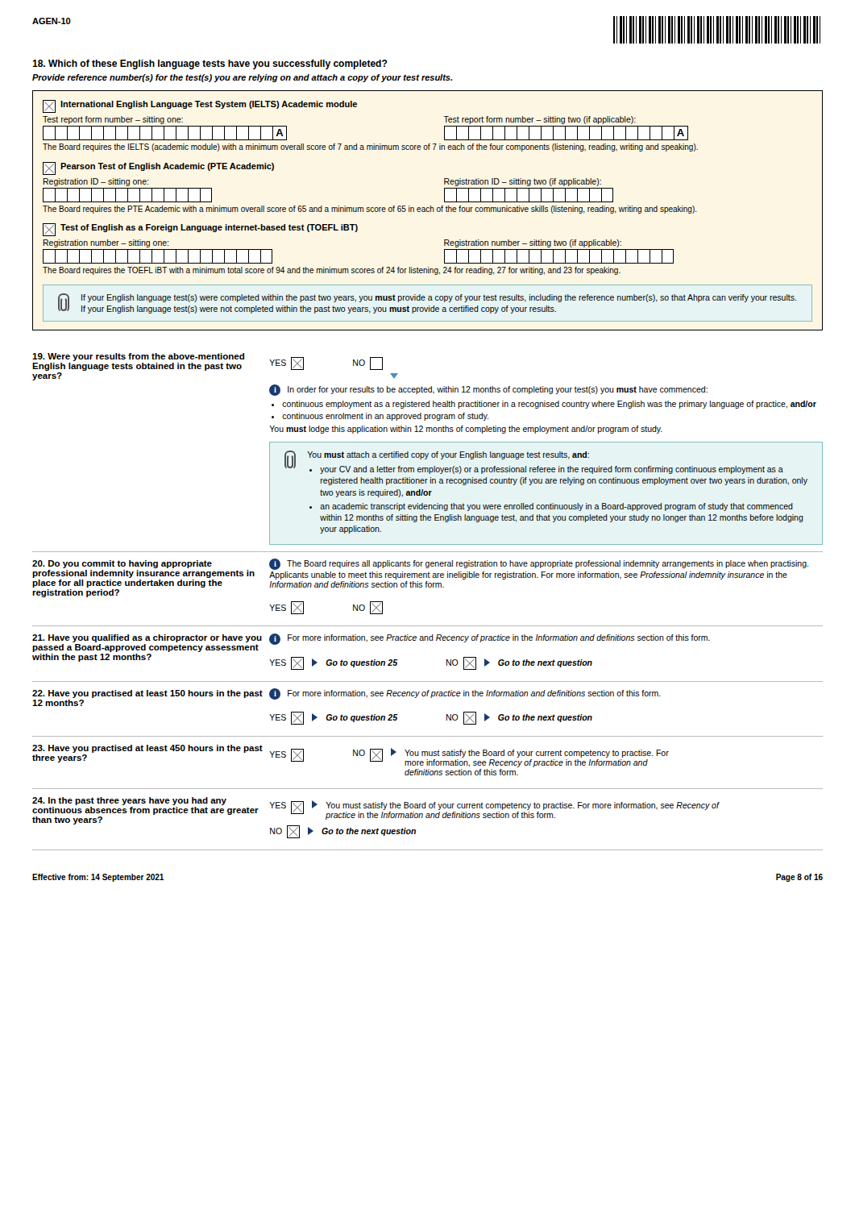AGEN-10
18. Which of these English language tests have you successfully completed?
Provide reference number(s) for the test(s) you are relying on and attach a copy of your test results.
International English Language Test System (IELTS) Academic module
Test report form number – sitting one:
A
Test report form number – sitting two (if applicable):
A
The Board requires the IELTS (academic module) with a minimum overall score of 7 and a minimum score of 7 in each of the four components (listening, reading, writing and speaking).
Pearson Test of English Academic (PTE Academic)
Registration ID – sitting one:
Registration ID – sitting two (if applicable):
The Board requires the PTE Academic with a minimum overall score of 65 and a minimum score of 65 in each of the four communicative skills (listening, reading, writing and speaking).
Test of English as a Foreign Language internet-based test (TOEFL iBT)
Registration number – sitting one:
Registration number – sitting two (if applicable):
The Board requires the TOEFL iBT with a minimum total score of 94 and the minimum scores of 24 for listening, 24 for reading, 27 for writing, and 23 for speaking.
If your English language test(s) were completed within the past two years, you must provide a copy of your test results, including the reference number(s), so that Ahpra can verify your results.
If your English language test(s) were not completed within the past two years, you must provide a certified copy of your results.
| 19. Were your results from the above-mentioned English language tests obtained in the past two years? | YES NO i In order for your results to be accepted, within 12 months of completing your test(s) you must have commenced: continuous employment as a registered health practitioner in a recognised country where English was the primary language of practice, and/or continuous enrolment in an approved program of study. You must lodge this application within 12 months of completing the employment and/or program of study. You must attach a certified copy of your English language test results, and : your CV and a letter from employer(s) or a professional referee in the required form confirming continuous employment as a registered health practitioner in a recognised country (if you are relying on continuous employment over two years in duration, only two years is required), and/or an academic transcript evidencing that you were enrolled continuously in a Board-approved program of study that commenced within 12 months of sitting the English language test, and that you completed your study no longer than 12 months before lodging your application. |
| 20. Do you commit to having appropriate professional indemnity insurance arrangements in place for all practice undertaken during the registration period? | i The Board requires all applicants for general registration to have appropriate professional indemnity arrangements in place when practising. Applicants unable to meet this requirement are ineligible for registration. For more information, see Professional indemnity insurance in the Information and definitions section of this form. YES NO |
| 21. Have you qualified as a chiropractor or have you passed a Board-approved competency assessment within the past 12 months? | i For more information, see Practice and Recency of practice in the Information and definitions section of this form. YES Go to question 25 NO Go to the next question |
| 22. Have you practised at least 150 hours in the past 12 months? | i For more information, see Recency of practice in the Information and definitions section of this form. YES Go to question 25 NO Go to the next question |
| 23. Have you practised at least 450 hours in the past three years? | YES NO You must satisfy the Board of your current competency to practise. For more information, see Recency of practice in the Information and definitions section of this form. |
| 24. In the past three years have you had any continuous absences from practice that are greater than two years? | YES You must satisfy the Board of your current competency to practise. For more information, see Recency of practice in the Information and definitions section of this form. NO Go to the next question |
Effective from: 14 September 2021
Page 8 of 16